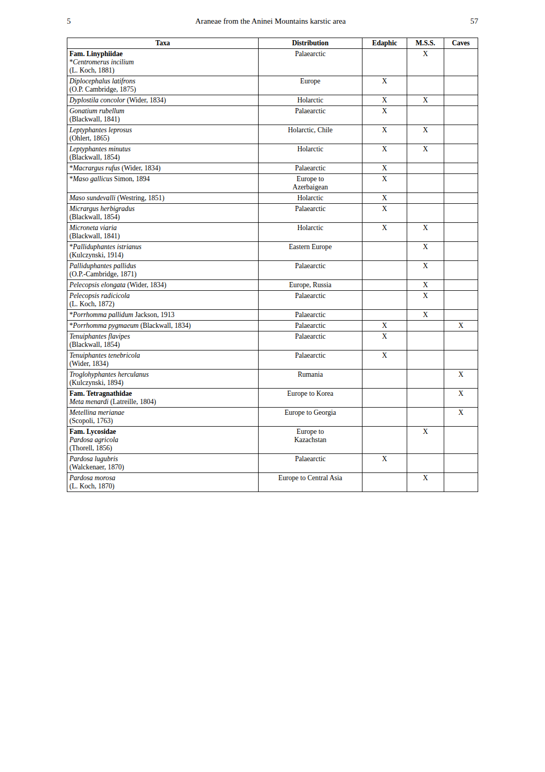5 Araneae from the Aninei Mountains karstic area 57
| Taxa | Distribution | Edaphic | M.S.S. | Caves |
| --- | --- | --- | --- | --- |
| Fam. Linyphiidae * Centromerus incilium (L. Koch, 1881) | Palaearctic | | X | |
| Diplocephalus latifrons (O.P. Cambridge, 1875) | Europe | X | | |
| Dyplostila concolor (Wider, 1834) | Holarctic | X | X | |
| Gonatium rubellum (Blackwall, 1841) | Palaearctic | X | | |
| Leptyphantes leprosus (Ohlert, 1865) | Holarctic, Chile | X | X | |
| Leptyphantes minutus (Blackwall, 1854) | Holarctic | X | X | |
| * Macrargus rufus (Wider, 1834) | Palaearctic | X | | |
| * Maso gallicus Simon, 1894 | Europe to Azerbaigean | X | | |
| Maso sundevalli (Westring, 1851) | Holarctic | X | | |
| Micrargus herbigradus (Blackwall, 1854) | Palaearctic | X | | |
| Microneta viaria (Blackwall, 1841) | Holarctic | X | X | |
| * Palliduphantes istrianus (Kulczynski, 1914) | Eastern Europe | | X | |
| Palliduphantes pallidus (O.P.-Cambridge, 1871) | Palaearctic | | X | |
| Pelecopsis elongata (Wider, 1834) | Europe, Russia | | X | |
| Pelecopsis radicicola (L. Koch, 1872) | Palaearctic | | X | |
| * Porrhomma pallidum Jackson, 1913 | Palaearctic | | X | |
| * Porrhomma pygmaeum (Blackwall, 1834) | Palaearctic | X | | X |
| Tenuiphantes flavipes (Blackwall, 1854) | Palaearctic | X | | |
| Tenuiphantes tenebricola (Wider, 1834) | Palaearctic | X | | |
| Troglohyphantes herculanus (Kulczynski, 1894) | Rumania | | | X |
| Fam. Tetragnathidae Meta menardi (Latreille, 1804) | Europe to Korea | | | X |
| Metellina merianae (Scopoli, 1763) | Europe to Georgia | | | X |
| Fam. Lycosidae Pardosa agricola (Thorell, 1856) | Europe to Kazachstan | | X | |
| Pardosa lugubris (Walckenaer, 1870) | Palaearctic | X | | |
| Pardosa morosa (L. Koch, 1870) | Europe to Central Asia | | X | |